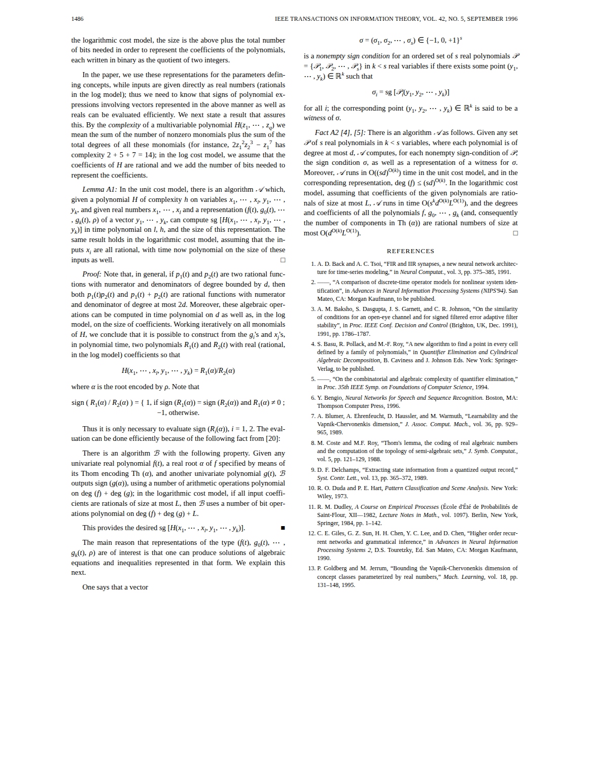1486 IEEE Transactions on Information Theory, Vol. 42, No. 5, September 1996
the logarithmic cost model, the size is the above plus the total number of bits needed in order to represent the coefficients of the polynomials, each written in binary as the quotient of two integers.
In the paper, we use these representations for the parameters defining concepts, while inputs are given directly as real numbers (rationals in the log model); thus we need to know that signs of polynomial expressions involving vectors represented in the above manner as well as reals can be evaluated efficiently. We next state a result that assures this. By the complexity of a multivariable polynomial H(z1, ⋯ , zq) we mean the sum of the number of nonzero monomials plus the sum of the total degrees of all these monomials (for instance, 2z12z23 − z17 has complexity 2 + 5 + 7 = 14); in the log cost model, we assume that the coefficients of H are rational and we add the number of bits needed to represent the coefficients.
Lemma A1: In the unit cost model, there is an algorithm 𝒜 which, given a polynomial H of complexity h on variables x1, ⋯ , xl, y1, ⋯ , yk, and given real numbers x1, ⋯ , xl and a representation (f(t), g0(t), ⋯ , gk(t), ρ) of a vector y1, ⋯ , yk, can compute sg [H(x1, ⋯ , xl, y1, ⋯ , yk)] in time polynomial on l, h, and the size of this representation. The same result holds in the logarithmic cost model, assuming that the inputs xi are all rational, with time now polynomial on the size of these inputs as well. □
Proof: Note that, in general, if p1(t) and p2(t) are two rational functions with numerator and denominators of degree bounded by d, then both p1(t)p2(t) and p1(t) + p2(t) are rational functions with numerator and denominator of degree at most 2d. Moreover, these algebraic operations can be computed in time polynomial on d as well as, in the log model, on the size of coefficients. Working iteratively on all monomials of H, we conclude that it is possible to construct from the gi's and xj's, in polynomial time, two polynomials R1(t) and R2(t) with real (rational, in the log model) coefficients so that
H(x1, ⋯ , xl, y1, ⋯ , yk) = R1(α)/R2(α)
where α is the root encoded by ρ. Note that
sign ( R1(α) / R2(α) ) = { 1, if sign (R1(α)) = sign (R2(α)) and R1(α) ≠ 0 ; −1, otherwise.
Thus it is only necessary to evaluate sign (Ri(α)), i = 1, 2. The evaluation can be done efficiently because of the following fact from [20]:
There is an algorithm ℬ with the following property. Given any univariate real polynomial f(t), a real root α of f specified by means of its Thom encoding Th (α), and another univariate polynomial g(t), ℬ outputs sign (g(α)), using a number of arithmetic operations polynomial on deg (f) + deg (g); in the logarithmic cost model, if all input coefficients are rationals of size at most L, then ℬ uses a number of bit operations polynomial on deg (f) + deg (g) + L.
This provides the desired sg [H(x1, ⋯ , xl, y1, ⋯ , yk)]. ■
The main reason that representations of the type (f(t), g0(t), ⋯ , gk(t), ρ) are of interest is that one can produce solutions of algebraic equations and inequalities represented in that form. We explain this next.
One says that a vector
σ = (σ1, σ2, ⋯ , σs) ∈ {−1, 0, +1}s
is a nonempty sign condition for an ordered set of s real polynomials 𝒫 = {𝒫1, 𝒫2, ⋯ , 𝒫s} in k < s real variables if there exists some point (y1, ⋯ , yk) ∈ ℝk such that
σi = sg [𝒫i(y1, y2, ⋯ , yk)]
for all i; the corresponding point (y1, y2, ⋯ , yk) ∈ ℝk is said to be a witness of σ.
Fact A2 [4], [5]: There is an algorithm 𝒜 as follows. Given any set 𝒫 of s real polynomials in k < s variables, where each polynomial is of degree at most d, 𝒜 computes, for each nonempty sign-condition of 𝒫, the sign condition σ, as well as a representation of a witness for σ. Moreover, 𝒜 runs in O((sd)O(k)) time in the unit cost model, and in the corresponding representation, deg (f) ≤ (sd)O(k). In the logarithmic cost model, assuming that coefficients of the given polynomials are rationals of size at most L, 𝒜 runs in time O(skdO(k)LO(1)), and the degrees and coefficients of all the polynomials f, g0, ⋯ , gk (and, consequently the number of components in Th (α)) are rational numbers of size at most O(dO(k)LO(1)). □
References
A. D. Back and A. C. Tsoi, “FIR and IIR synapses, a new neural network architecture for time-series modeling,” in Neural Computat., vol. 3, pp. 375–385, 1991.
——, “A comparison of discrete-time operator models for nonlinear system identification”, in Advances in Neural Information Processing Systems (NIPS'94). San Mateo, CA: Morgan Kaufmann, to be published.
A. M. Baksho, S. Dasgupta, J. S. Garnett, and C. R. Johnson, “On the similarity of conditions for an open-eye channel and for signed filtered error adaptive filter stability”, in Proc. IEEE Conf. Decision and Control (Brighton, UK, Dec. 1991), 1991, pp. 1786–1787.
S. Basu, R. Pollack, and M.-F. Roy, “A new algorithm to find a point in every cell defined by a family of polynomials,” in Quantifier Elimination and Cylindrical Algebraic Decomposition, B. Caviness and J. Johnson Eds. New York: Springer-Verlag, to be published.
——, “On the combinatorial and algebraic complexity of quantifier elimination,” in Proc. 35th IEEE Symp. on Foundations of Computer Science, 1994.
Y. Bengio, Neural Networks for Speech and Sequence Recognition. Boston, MA: Thompson Computer Press, 1996.
A. Blumer, A. Ehrenfeucht, D. Haussler, and M. Warmuth, “Learnability and the Vapnik-Chervonenkis dimension,” J. Assoc. Comput. Mach., vol. 36, pp. 929–965, 1989.
M. Coste and M.F. Roy, “Thom's lemma, the coding of real algebraic numbers and the computation of the topology of semi-algebraic sets,” J. Symb. Computat., vol. 5, pp. 121–129, 1988.
D. F. Delchamps, “Extracting state information from a quantized output record,” Syst. Contr. Lett., vol. 13, pp. 365–372, 1989.
R. O. Duda and P. E. Hart, Pattern Classification and Scene Analysis. New York: Wiley, 1973.
R. M. Dudley, A Course on Empirical Processes (École d'Été de Probabilités de Saint-Flour, XII—1982, Lecture Notes in Math., vol. 1097). Berlin, New York, Springer, 1984, pp. 1–142.
C. E. Giles, G. Z. Sun, H. H. Chen, Y. C. Lee, and D. Chen, “Higher order recurrent networks and grammatical inference,” in Advances in Neural Information Processing Systems 2, D.S. Touretzky, Ed. San Mateo, CA: Morgan Kaufmann, 1990.
P. Goldberg and M. Jerrum, “Bounding the Vapnik-Chervonenkis dimension of concept classes parameterized by real numbers,” Mach. Learning, vol. 18, pp. 131–148, 1995.